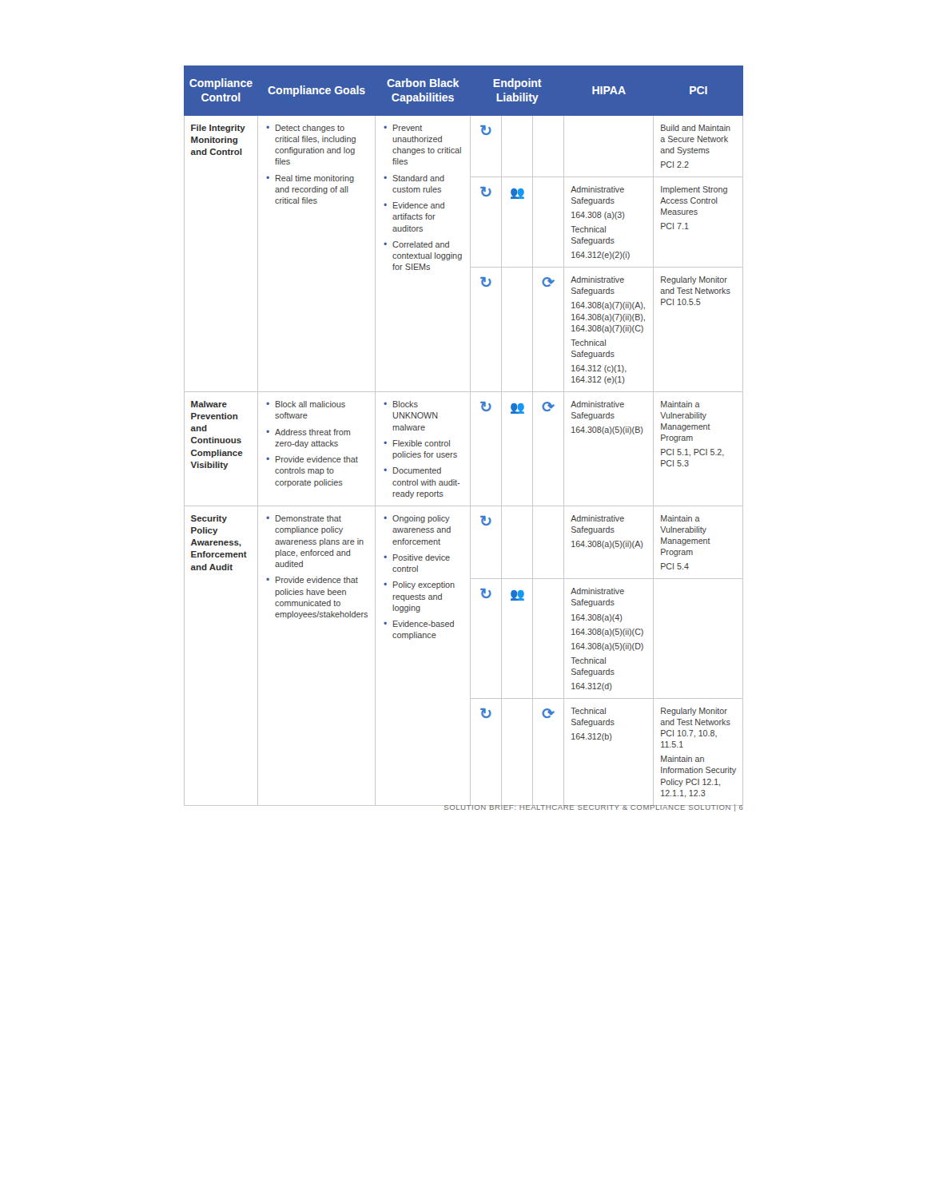| Compliance Control | Compliance Goals | Carbon Black Capabilities | Endpoint Liability | HIPAA | PCI |
| --- | --- | --- | --- | --- | --- |
| File Integrity Monitoring and Control | Detect changes to critical files, including configuration and log files Real time monitoring and recording of all critical files | Prevent unauthorized changes to critical files Standard and custom rules Evidence and artifacts for auditors Correlated and contextual logging for SIEMs | | | | | Build and Maintain a Secure Network and Systems PCI 2.2 |
| | | | Administrative Safeguards 164.308 (a)(3) Technical Safeguards 164.312(e)(2)(i) | Implement Strong Access Control Measures PCI 7.1 |
| | | | Administrative Safeguards 164.308(a)(7)(ii)(A), 164.308(a)(7)(ii)(B), 164.308(a)(7)(ii)(C) Technical Safeguards 164.312 (c)(1), 164.312 (e)(1) | Regularly Monitor and Test Networks PCI 10.5.5 |
| Malware Prevention and Continuous Compliance Visibility | Block all malicious software Address threat from zero-day attacks Provide evidence that controls map to corporate policies | Blocks UNKNOWN malware Flexible control policies for users Documented control with audit-ready reports | | | | Administrative Safeguards 164.308(a)(5)(ii)(B) | Maintain a Vulnerability Management Program PCI 5.1, PCI 5.2, PCI 5.3 |
| Security Policy Awareness, Enforcement and Audit | Demonstrate that compliance policy awareness plans are in place, enforced and audited Provide evidence that policies have been communicated to employees/stakeholders | Ongoing policy awareness and enforcement Positive device control Policy exception requests and logging Evidence-based compliance | | | | Administrative Safeguards 164.308(a)(5)(ii)(A) | Maintain a Vulnerability Management Program PCI 5.4 |
| | | | Administrative Safeguards 164.308(a)(4) 164.308(a)(5)(ii)(C) 164.308(a)(5)(ii)(D) Technical Safeguards 164.312(d) | |
| | | | Technical Safeguards 164.312(b) | Regularly Monitor and Test Networks PCI 10.7, 10.8, 11.5.1 Maintain an Information Security Policy PCI 12.1, 12.1.1, 12.3 |
Solution Brief: Healthcare Security & Compliance Solution | 6